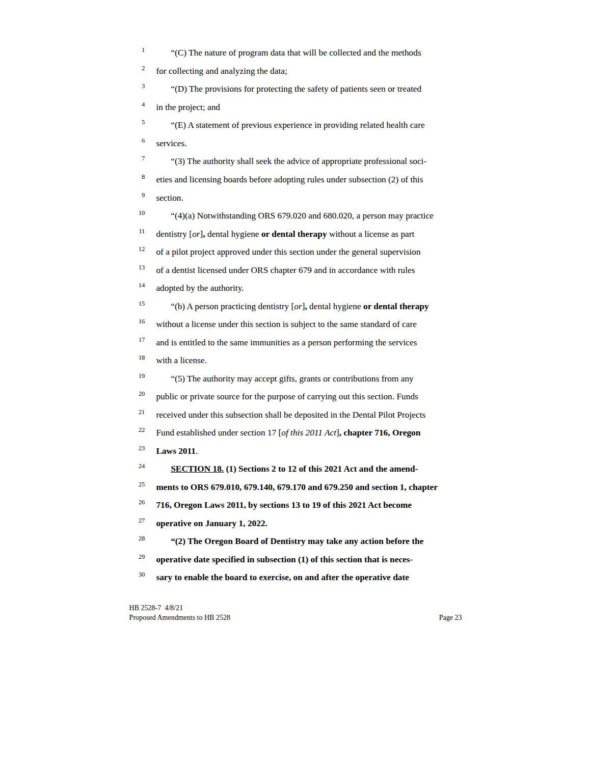“(C) The nature of program data that will be collected and the methods
for collecting and analyzing the data;
“(D) The provisions for protecting the safety of patients seen or treated
in the project; and
“(E) A statement of previous experience in providing related health care
services.
“(3) The authority shall seek the advice of appropriate professional soci-
eties and licensing boards before adopting rules under subsection (2) of this
section.
“(4)(a) Notwithstanding ORS 679.020 and 680.020, a person may practice
dentistry [or], dental hygiene or dental therapy without a license as part
of a pilot project approved under this section under the general supervision
of a dentist licensed under ORS chapter 679 and in accordance with rules
adopted by the authority.
“(b) A person practicing dentistry [or], dental hygiene or dental therapy
without a license under this section is subject to the same standard of care
and is entitled to the same immunities as a person performing the services
with a license.
“(5) The authority may accept gifts, grants or contributions from any
public or private source for the purpose of carrying out this section. Funds
received under this subsection shall be deposited in the Dental Pilot Projects
Fund established under section 17 [of this 2011 Act], chapter 716, Oregon
Laws 2011.
SECTION 18. (1) Sections 2 to 12 of this 2021 Act and the amend-
ments to ORS 679.010, 679.140, 679.170 and 679.250 and section 1, chapter
716, Oregon Laws 2011, by sections 13 to 19 of this 2021 Act become
operative on January 1, 2022.
“(2) The Oregon Board of Dentistry may take any action before the
operative date specified in subsection (1) of this section that is neces-
sary to enable the board to exercise, on and after the operative date
HB 2528-7 4/8/21
Proposed Amendments to HB 2528
Page 23